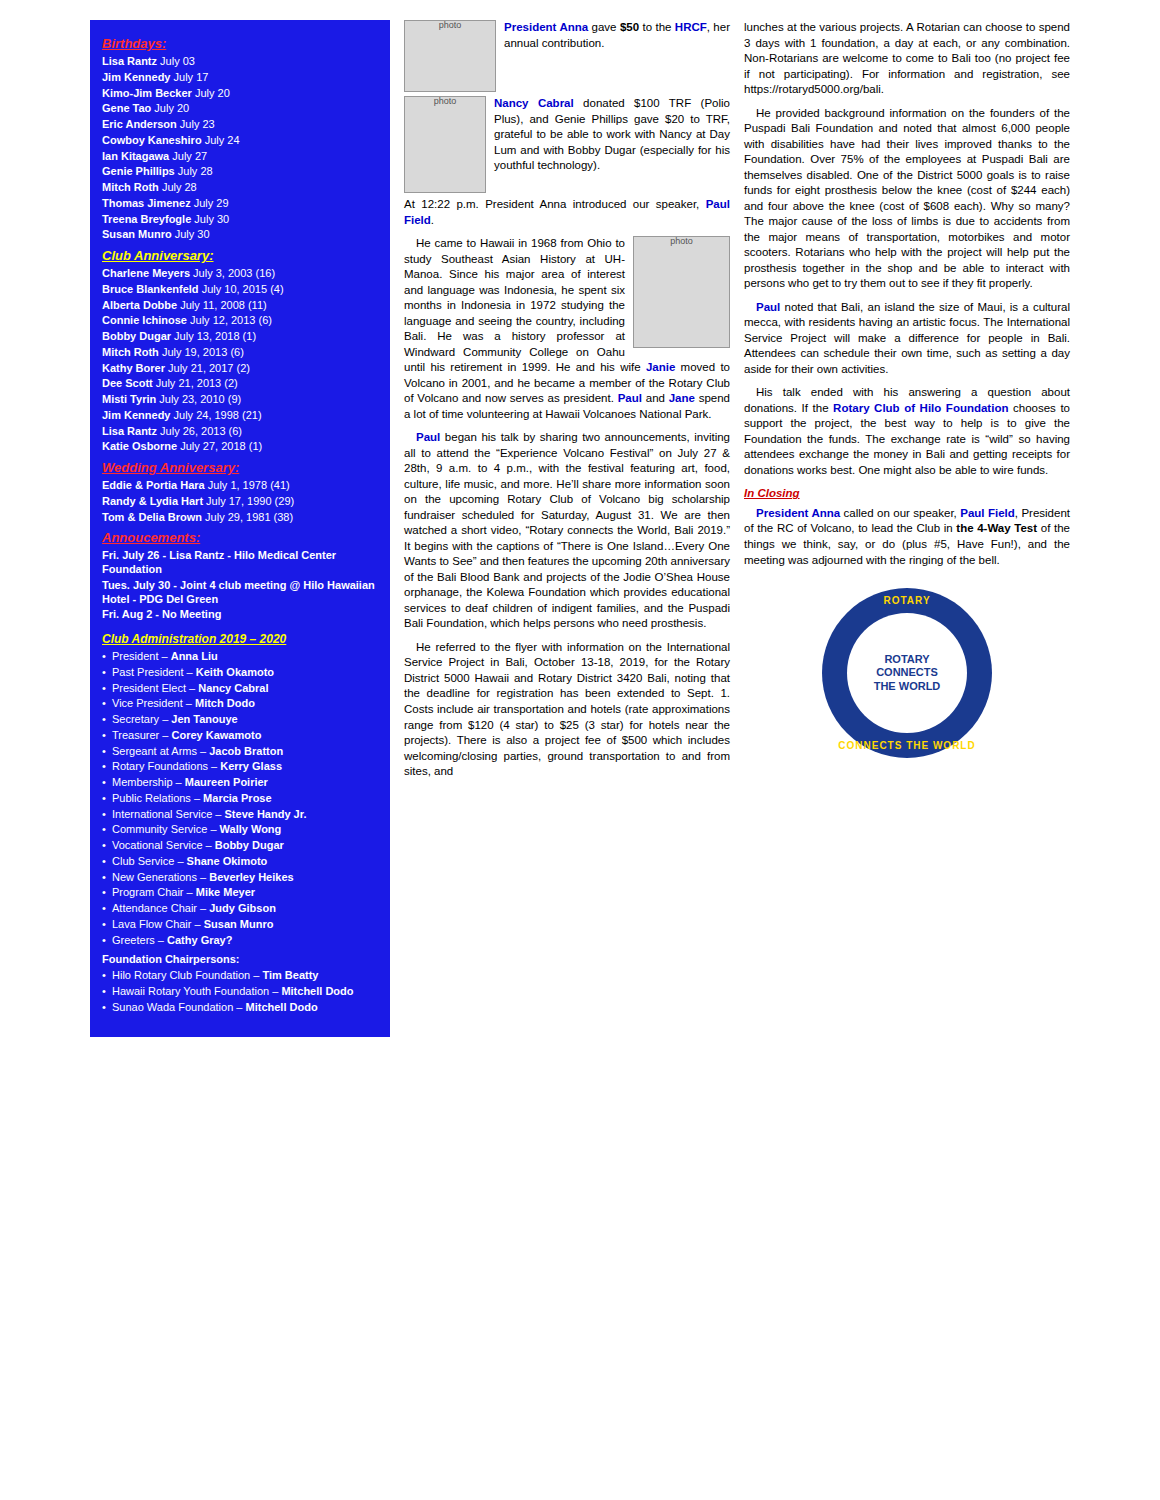Birthdays:
Lisa Rantz July 03
Jim Kennedy July 17
Kimo-Jim Becker July 20
Gene Tao July 20
Eric Anderson July 23
Cowboy Kaneshiro July 24
Ian Kitagawa July 27
Genie Phillips July 28
Mitch Roth July 28
Thomas Jimenez July 29
Treena Breyfogle July 30
Susan Munro July 30
Club Anniversary:
Charlene Meyers July 3, 2003 (16)
Bruce Blankenfeld July 10, 2015 (4)
Alberta Dobbe July 11, 2008 (11)
Connie Ichinose July 12, 2013 (6)
Bobby Dugar July 13, 2018 (1)
Mitch Roth July 19, 2013 (6)
Kathy Borer July 21, 2017 (2)
Dee Scott July 21, 2013 (2)
Misti Tyrin July 23, 2010 (9)
Jim Kennedy July 24, 1998 (21)
Lisa Rantz July 26, 2013 (6)
Katie Osborne July 27, 2018 (1)
Wedding Anniversary:
Eddie & Portia Hara July 1, 1978 (41)
Randy & Lydia Hart July 17, 1990 (29)
Tom & Delia Brown July 29, 1981 (38)
Annoucements:
Fri. July 26 - Lisa Rantz - Hilo Medical Center Foundation
Tues. July 30 - Joint 4 club meeting @ Hilo Hawaiian Hotel - PDG Del Green
Fri. Aug 2 - No Meeting
Club Administration 2019 – 2020
President – Anna Liu
Past President – Keith Okamoto
President Elect – Nancy Cabral
Vice President – Mitch Dodo
Secretary – Jen Tanouye
Treasurer – Corey Kawamoto
Sergeant at Arms – Jacob Bratton
Rotary Foundations – Kerry Glass
Membership – Maureen Poirier
Public Relations – Marcia Prose
International Service – Steve Handy Jr.
Community Service – Wally Wong
Vocational Service – Bobby Dugar
Club Service – Shane Okimoto
New Generations – Beverley Heikes
Program Chair – Mike Meyer
Attendance Chair – Judy Gibson
Lava Flow Chair – Susan Munro
Greeters – Cathy Gray?
Foundation Chairpersons:
Hilo Rotary Club Foundation – Tim Beatty
Hawaii Rotary Youth Foundation – Mitchell Dodo
Sunao Wada Foundation – Mitchell Dodo
photo
President Anna gave $50 to the HRCF, her annual contribution.
photo
Nancy Cabral donated $100 TRF (Polio Plus), and Genie Phillips gave $20 to TRF, grateful to be able to work with Nancy at Day Lum and with Bobby Dugar (especially for his youthful technology).
At 12:22 p.m. President Anna introduced our speaker, Paul Field.
photo
He came to Hawaii in 1968 from Ohio to study Southeast Asian History at UH-Manoa. Since his major area of interest and language was Indonesia, he spent six months in Indonesia in 1972 studying the language and seeing the country, including Bali. He was a history professor at Windward Community College on Oahu until his retirement in 1999. He and his wife Janie moved to Volcano in 2001, and he became a member of the Rotary Club of Volcano and now serves as president. Paul and Jane spend a lot of time volunteering at Hawaii Volcanoes National Park.
Paul began his talk by sharing two announcements, inviting all to attend the “Experience Volcano Festival” on July 27 & 28th, 9 a.m. to 4 p.m., with the festival featuring art, food, culture, life music, and more. He’ll share more information soon on the upcoming Rotary Club of Volcano big scholarship fundraiser scheduled for Saturday, August 31. We are then watched a short video, “Rotary connects the World, Bali 2019.” It begins with the captions of “There is One Island…Every One Wants to See” and then features the upcoming 20th anniversary of the Bali Blood Bank and projects of the Jodie O’Shea House orphanage, the Kolewa Foundation which provides educational services to deaf children of indigent families, and the Puspadi Bali Foundation, which helps persons who need prosthesis.
He referred to the flyer with information on the International Service Project in Bali, October 13-18, 2019, for the Rotary District 5000 Hawaii and Rotary District 3420 Bali, noting that the deadline for registration has been extended to Sept. 1. Costs include air transportation and hotels (rate approximations range from $120 (4 star) to $25 (3 star) for hotels near the projects). There is also a project fee of $500 which includes welcoming/closing parties, ground transportation to and from sites, and
lunches at the various projects. A Rotarian can choose to spend 3 days with 1 foundation, a day at each, or any combination. Non-Rotarians are welcome to come to Bali too (no project fee if not participating). For information and registration, see https://rotaryd5000.org/bali.
He provided background information on the founders of the Puspadi Bali Foundation and noted that almost 6,000 people with disabilities have had their lives improved thanks to the Foundation. Over 75% of the employees at Puspadi Bali are themselves disabled. One of the District 5000 goals is to raise funds for eight prosthesis below the knee (cost of $244 each) and four above the knee (cost of $608 each). Why so many? The major cause of the loss of limbs is due to accidents from the major means of transportation, motorbikes and motor scooters. Rotarians who help with the project will help put the prosthesis together in the shop and be able to interact with persons who get to try them out to see if they fit properly.
Paul noted that Bali, an island the size of Maui, is a cultural mecca, with residents having an artistic focus. The International Service Project will make a difference for people in Bali. Attendees can schedule their own time, such as setting a day aside for their own activities.
His talk ended with his answering a question about donations. If the Rotary Club of Hilo Foundation chooses to support the project, the best way to help is to give the Foundation the funds. The exchange rate is “wild” so having attendees exchange the money in Bali and getting receipts for donations works best. One might also be able to wire funds.
In Closing
President Anna called on our speaker, Paul Field, President of the RC of Volcano, to lead the Club in the 4-Way Test of the things we think, say, or do (plus #5, Have Fun!), and the meeting was adjourned with the ringing of the bell.
ROTARY
ROTARY
CONNECTS
THE WORLD
CONNECTS THE WORLD